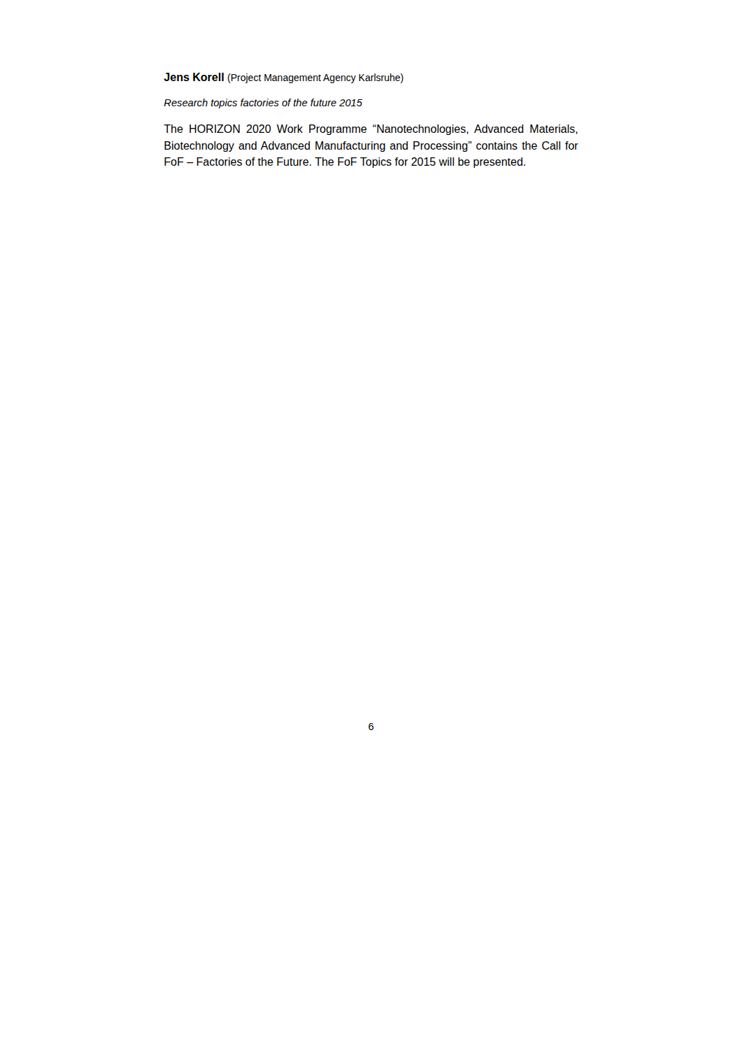Jens Korell (Project Management Agency Karlsruhe)
Research topics factories of the future 2015
The HORIZON 2020 Work Programme “Nanotechnologies, Advanced Materials, Biotechnology and Advanced Manufacturing and Processing” contains the Call for FoF – Factories of the Future. The FoF Topics for 2015 will be presented.
6